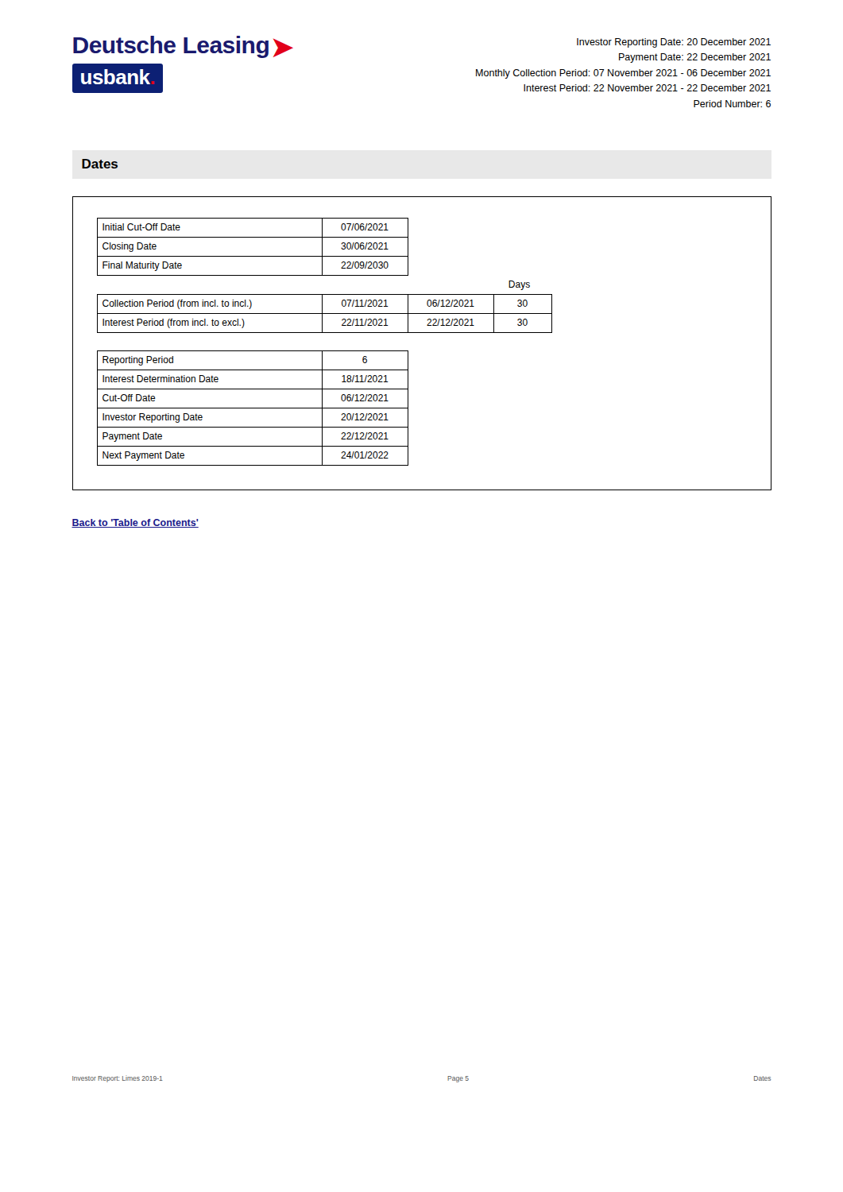Deutsche Leasing➤
usbank.
Investor Reporting Date: 20 December 2021
Payment Date: 22 December 2021
Monthly Collection Period: 07 November 2021 - 06 December 2021
Interest Period: 22 November 2021 - 22 December 2021
Period Number: 6
Dates
| Initial Cut-Off Date | 07/06/2021 |
| Closing Date | 30/06/2021 |
| Final Maturity Date | 22/09/2030 |
| | | | Days |
| Collection Period (from incl. to incl.) | 07/11/2021 | 06/12/2021 | 30 |
| Interest Period (from incl. to excl.) | 22/11/2021 | 22/12/2021 | 30 |
| Reporting Period | 6 |
| Interest Determination Date | 18/11/2021 |
| Cut-Off Date | 06/12/2021 |
| Investor Reporting Date | 20/12/2021 |
| Payment Date | 22/12/2021 |
| Next Payment Date | 24/01/2022 |
Back to 'Table of Contents'
Investor Report: Limes 2019-1
Page 5
Dates